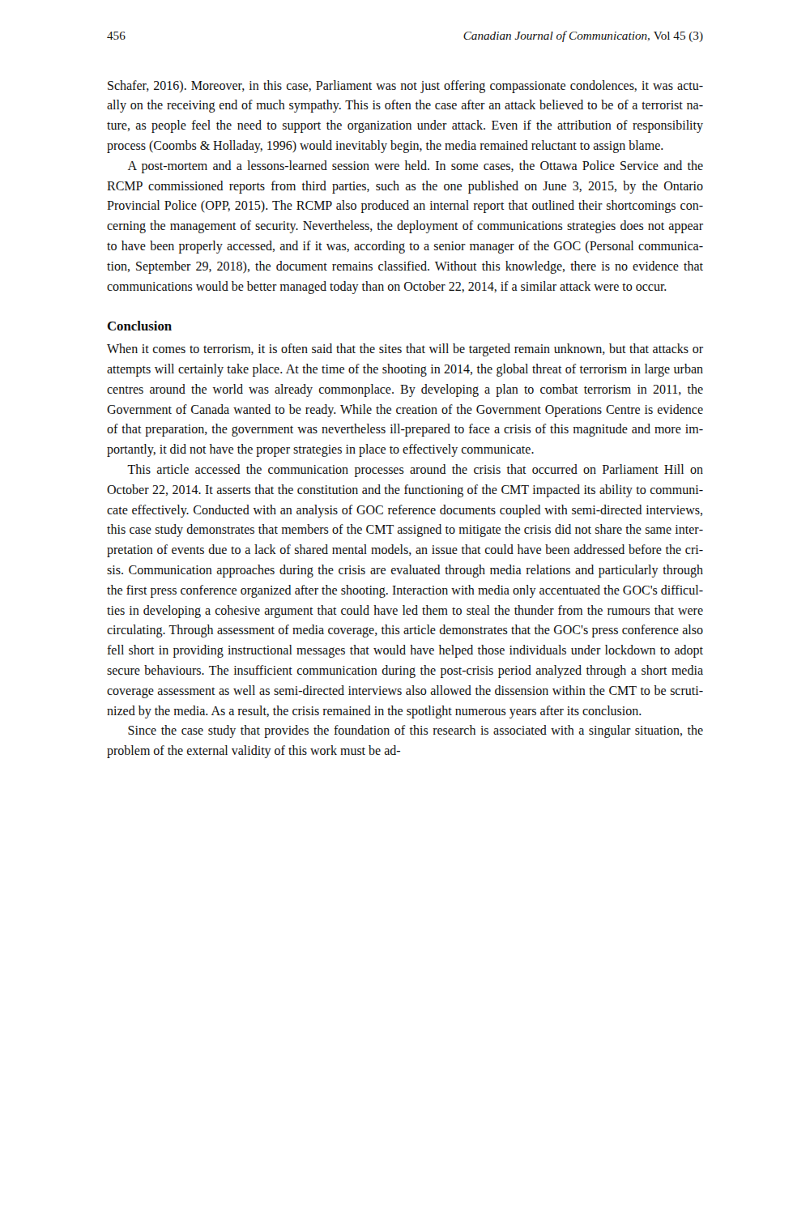456 Canadian Journal of Communication, Vol 45 (3)
Schafer, 2016). Moreover, in this case, Parliament was not just offering compassionate condolences, it was actually on the receiving end of much sympathy. This is often the case after an attack believed to be of a terrorist nature, as people feel the need to support the organization under attack. Even if the attribution of responsibility process (Coombs & Holladay, 1996) would inevitably begin, the media remained reluctant to assign blame.
A post-mortem and a lessons-learned session were held. In some cases, the Ottawa Police Service and the RCMP commissioned reports from third parties, such as the one published on June 3, 2015, by the Ontario Provincial Police (OPP, 2015). The RCMP also produced an internal report that outlined their shortcomings concerning the management of security. Nevertheless, the deployment of communications strategies does not appear to have been properly accessed, and if it was, according to a senior manager of the GOC (Personal communication, September 29, 2018), the document remains classified. Without this knowledge, there is no evidence that communications would be better managed today than on October 22, 2014, if a similar attack were to occur.
Conclusion
When it comes to terrorism, it is often said that the sites that will be targeted remain unknown, but that attacks or attempts will certainly take place. At the time of the shooting in 2014, the global threat of terrorism in large urban centres around the world was already commonplace. By developing a plan to combat terrorism in 2011, the Government of Canada wanted to be ready. While the creation of the Government Operations Centre is evidence of that preparation, the government was nevertheless ill-prepared to face a crisis of this magnitude and more importantly, it did not have the proper strategies in place to effectively communicate.
This article accessed the communication processes around the crisis that occurred on Parliament Hill on October 22, 2014. It asserts that the constitution and the functioning of the CMT impacted its ability to communicate effectively. Conducted with an analysis of GOC reference documents coupled with semi-directed interviews, this case study demonstrates that members of the CMT assigned to mitigate the crisis did not share the same interpretation of events due to a lack of shared mental models, an issue that could have been addressed before the crisis. Communication approaches during the crisis are evaluated through media relations and particularly through the first press conference organized after the shooting. Interaction with media only accentuated the GOC's difficulties in developing a cohesive argument that could have led them to steal the thunder from the rumours that were circulating. Through assessment of media coverage, this article demonstrates that the GOC's press conference also fell short in providing instructional messages that would have helped those individuals under lockdown to adopt secure behaviours. The insufficient communication during the post-crisis period analyzed through a short media coverage assessment as well as semi-directed interviews also allowed the dissension within the CMT to be scrutinized by the media. As a result, the crisis remained in the spotlight numerous years after its conclusion.
Since the case study that provides the foundation of this research is associated with a singular situation, the problem of the external validity of this work must be ad-